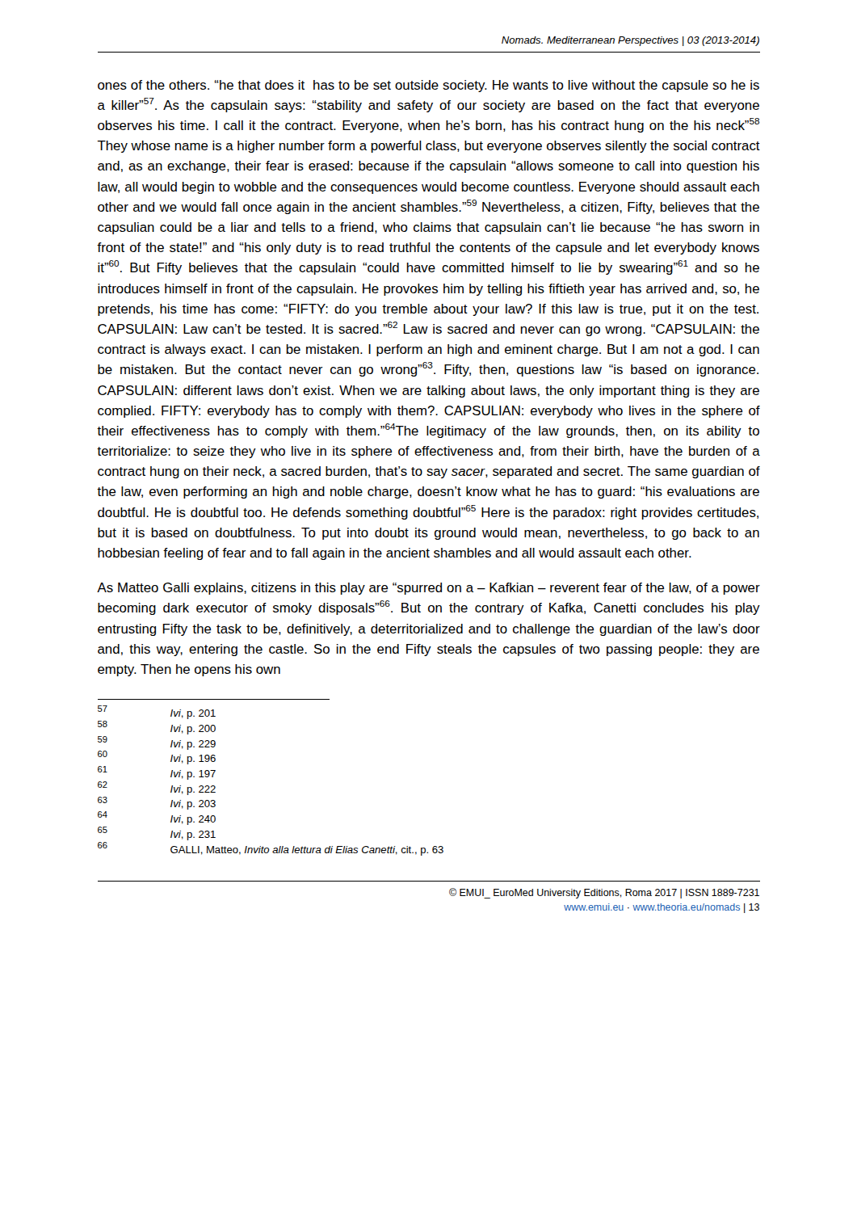Nomads. Mediterranean Perspectives | 03 (2013-2014)
ones of the others. “he that does it has to be set outside society. He wants to live without the capsule so he is a killer”57. As the capsulain says: “stability and safety of our society are based on the fact that everyone observes his time. I call it the contract. Everyone, when he’s born, has his contract hung on the his neck”58 They whose name is a higher number form a powerful class, but everyone observes silently the social contract and, as an exchange, their fear is erased: because if the capsulain “allows someone to call into question his law, all would begin to wobble and the consequences would become countless. Everyone should assault each other and we would fall once again in the ancient shambles.”59 Nevertheless, a citizen, Fifty, believes that the capsulian could be a liar and tells to a friend, who claims that capsulain can’t lie because “he has sworn in front of the state!” and “his only duty is to read truthful the contents of the capsule and let everybody knows it”60. But Fifty believes that the capsulain “could have committed himself to lie by swearing”61 and so he introduces himself in front of the capsulain. He provokes him by telling his fiftieth year has arrived and, so, he pretends, his time has come: “FIFTY: do you tremble about your law? If this law is true, put it on the test. CAPSULAIN: Law can’t be tested. It is sacred.”62 Law is sacred and never can go wrong. “CAPSULAIN: the contract is always exact. I can be mistaken. I perform an high and eminent charge. But I am not a god. I can be mistaken. But the contact never can go wrong”63. Fifty, then, questions law “is based on ignorance. CAPSULAIN: different laws don’t exist. When we are talking about laws, the only important thing is they are complied. FIFTY: everybody has to comply with them?. CAPSULIAN: everybody who lives in the sphere of their effectiveness has to comply with them.”64The legitimacy of the law grounds, then, on its ability to territorialize: to seize they who live in its sphere of effectiveness and, from their birth, have the burden of a contract hung on their neck, a sacred burden, that’s to say sacer, separated and secret. The same guardian of the law, even performing an high and noble charge, doesn’t know what he has to guard: “his evaluations are doubtful. He is doubtful too. He defends something doubtful”65 Here is the paradox: right provides certitudes, but it is based on doubtfulness. To put into doubt its ground would mean, nevertheless, to go back to an hobbesian feeling of fear and to fall again in the ancient shambles and all would assault each other.
As Matteo Galli explains, citizens in this play are “spurred on a – Kafkian – reverent fear of the law, of a power becoming dark executor of smoky disposals”66. But on the contrary of Kafka, Canetti concludes his play entrusting Fifty the task to be, definitively, a deterritorialized and to challenge the guardian of the law’s door and, this way, entering the castle. So in the end Fifty steals the capsules of two passing people: they are empty. Then he opens his own
Ivi, p. 201
Ivi, p. 200
Ivi, p. 229
Ivi, p. 196
Ivi, p. 197
Ivi, p. 222
Ivi, p. 203
Ivi, p. 240
Ivi, p. 231
GALLI, Matteo, Invito alla lettura di Elias Canetti, cit., p. 63
© EMUI_ EuroMed University Editions, Roma 2017 | ISSN 1889-7231
www.emui.eu · www.theoria.eu/nomads | 13